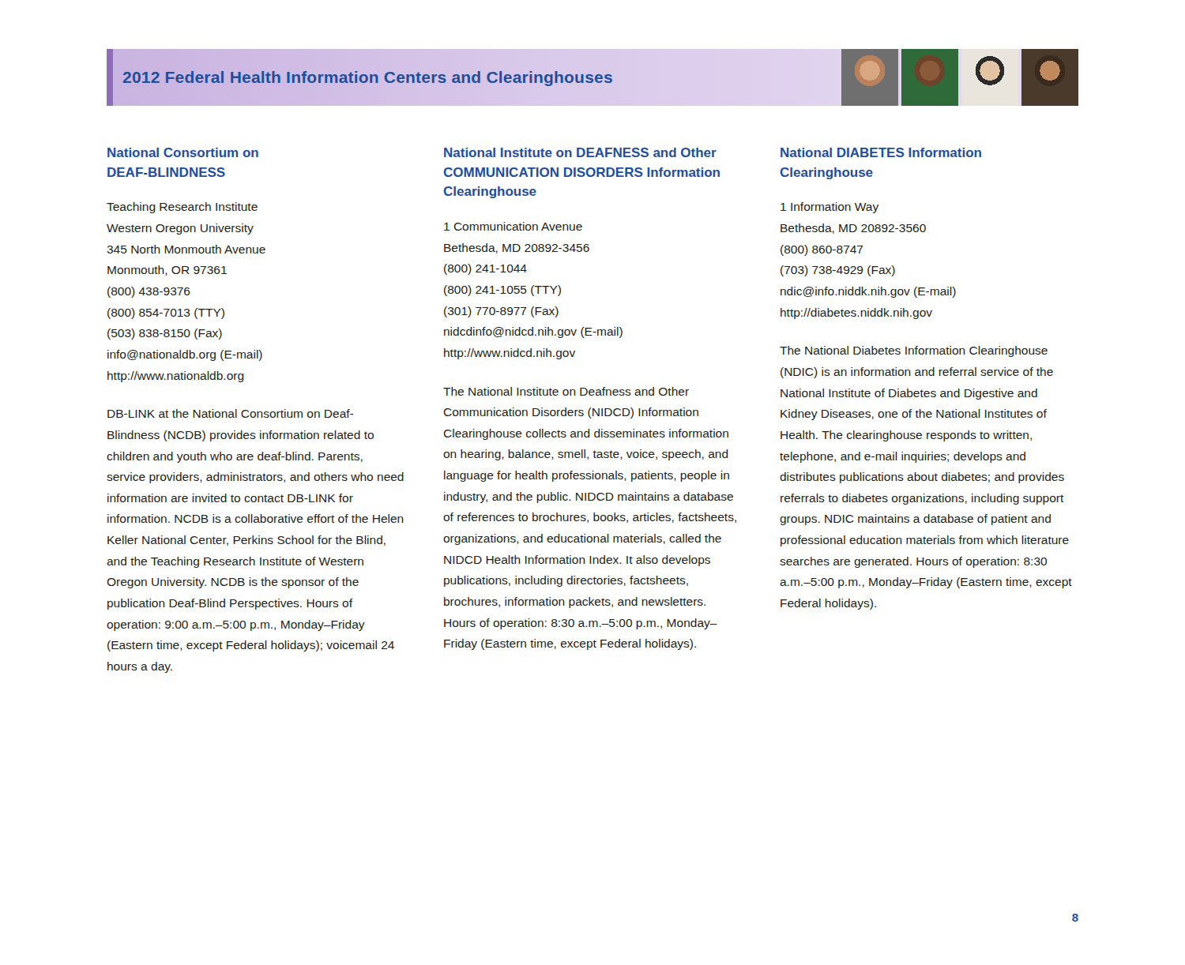2012 Federal Health Information Centers and Clearinghouses
National Consortium on
DEAF-BLINDNESS
Teaching Research Institute
Western Oregon University
345 North Monmouth Avenue
Monmouth, OR 97361
(800) 438-9376
(800) 854-7013 (TTY)
(503) 838-8150 (Fax)
info@nationaldb.org (E-mail)
http://www.nationaldb.org
DB-LINK at the National Consortium on Deaf-Blindness (NCDB) provides information related to children and youth who are deaf-blind. Parents, service providers, administrators, and others who need information are invited to contact DB-LINK for information. NCDB is a collaborative effort of the Helen Keller National Center, Perkins School for the Blind, and the Teaching Research Institute of Western Oregon University. NCDB is the sponsor of the publication Deaf-Blind Perspectives. Hours of operation: 9:00 a.m.–5:00 p.m., Monday–Friday (Eastern time, except Federal holidays); voicemail 24 hours a day.
National Institute on DEAFNESS and Other COMMUNICATION DISORDERS Information Clearinghouse
1 Communication Avenue
Bethesda, MD 20892-3456
(800) 241-1044
(800) 241-1055 (TTY)
(301) 770-8977 (Fax)
nidcdinfo@nidcd.nih.gov (E-mail)
http://www.nidcd.nih.gov
The National Institute on Deafness and Other Communication Disorders (NIDCD) Information Clearinghouse collects and disseminates information on hearing, balance, smell, taste, voice, speech, and language for health professionals, patients, people in industry, and the public. NIDCD maintains a database of references to brochures, books, articles, factsheets, organizations, and educational materials, called the NIDCD Health Information Index. It also develops publications, including directories, factsheets, brochures, information packets, and newsletters. Hours of operation: 8:30 a.m.–5:00 p.m., Monday–Friday (Eastern time, except Federal holidays).
National DIABETES Information Clearinghouse
1 Information Way
Bethesda, MD 20892-3560
(800) 860-8747
(703) 738-4929 (Fax)
ndic@info.niddk.nih.gov (E-mail)
http://diabetes.niddk.nih.gov
The National Diabetes Information Clearinghouse (NDIC) is an information and referral service of the National Institute of Diabetes and Digestive and Kidney Diseases, one of the National Institutes of Health. The clearinghouse responds to written, telephone, and e-mail inquiries; develops and distributes publications about diabetes; and provides referrals to diabetes organizations, including support groups. NDIC maintains a database of patient and professional education materials from which literature searches are generated. Hours of operation: 8:30 a.m.–5:00 p.m., Monday–Friday (Eastern time, except Federal holidays).
8